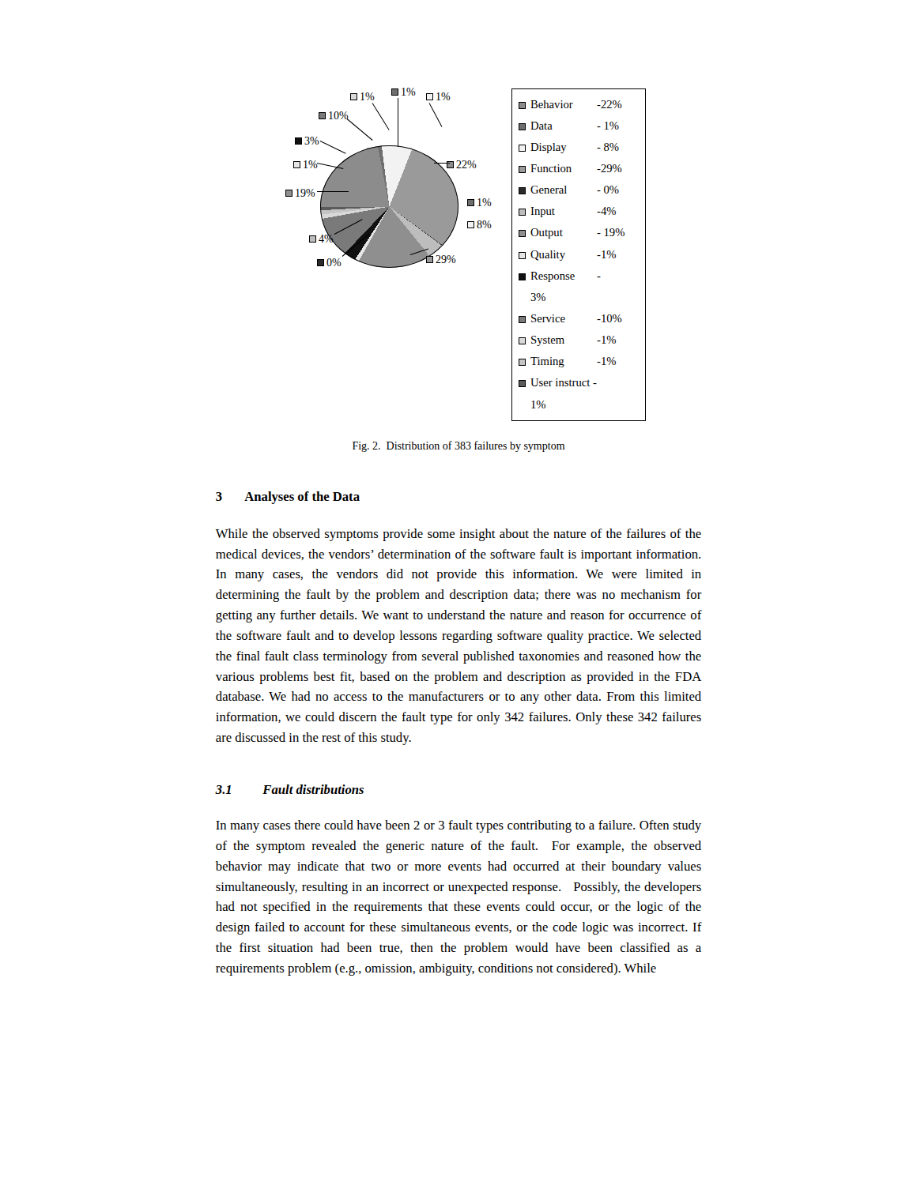1%
1%
1%
10%
3%
1%
19%
4%
0%
29%
22%
1%
8%
Behavior-22%
Data- 1%
Display- 8%
Function-29%
General- 0%
Input-4%
Output- 19%
Quality-1%
Response-
3%
Service-10%
System-1%
Timing-1%
User instruct -
1%
Fig. 2. Distribution of 383 failures by symptom
3 Analyses of the Data
While the observed symptoms provide some insight about the nature of the failures of the medical devices, the vendors’ determination of the software fault is important information. In many cases, the vendors did not provide this information. We were limited in determining the fault by the problem and description data; there was no mechanism for getting any further details. We want to understand the nature and reason for occurrence of the software fault and to develop lessons regarding software quality practice. We selected the final fault class terminology from several published taxonomies and reasoned how the various problems best fit, based on the problem and description as provided in the FDA database. We had no access to the manufacturers or to any other data. From this limited information, we could discern the fault type for only 342 failures. Only these 342 failures are discussed in the rest of this study.
3.1 Fault distributions
In many cases there could have been 2 or 3 fault types contributing to a failure. Often study of the symptom revealed the generic nature of the fault. For example, the observed behavior may indicate that two or more events had occurred at their boundary values simultaneously, resulting in an incorrect or unexpected response. Possibly, the developers had not specified in the requirements that these events could occur, or the logic of the design failed to account for these simultaneous events, or the code logic was incorrect. If the first situation had been true, then the problem would have been classified as a requirements problem (e.g., omission, ambiguity, conditions not considered). While